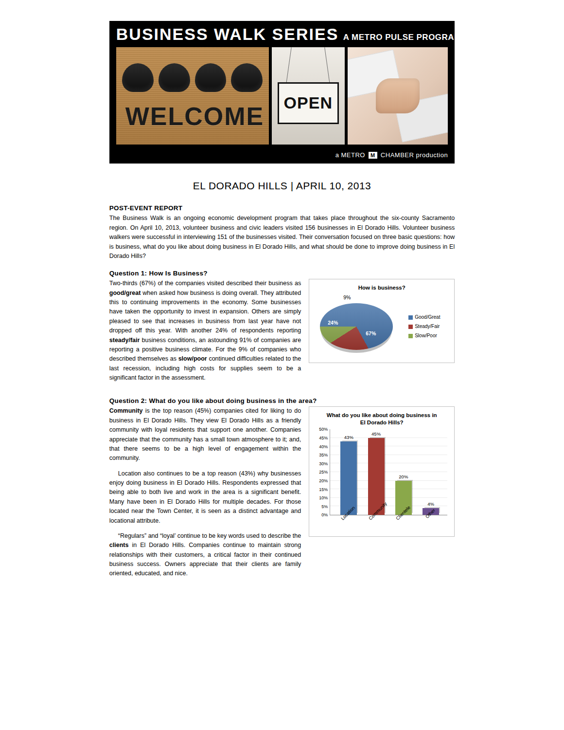BUSINESS WALK SERIES A METRO PULSE PROGRAM
WELCOME
OPEN
a METRO M CHAMBER production
EL DORADO HILLS | APRIL 10, 2013
POST-EVENT REPORT
The Business Walk is an ongoing economic development program that takes place throughout the six-county Sacramento region. On April 10, 2013, volunteer business and civic leaders visited 156 businesses in El Dorado Hills. Volunteer business walkers were successful in interviewing 151 of the businesses visited. Their conversation focused on three basic questions: how is business, what do you like about doing business in El Dorado Hills, and what should be done to improve doing business in El Dorado Hills?
Question 1: How Is Business?
Two-thirds (67%) of the companies visited described their business as good/great when asked how business is doing overall. They attributed this to continuing improvements in the economy. Some businesses have taken the opportunity to invest in expansion. Others are simply pleased to see that increases in business from last year have not dropped off this year. With another 24% of respondents reporting steady/fair business conditions, an astounding 91% of companies are reporting a positive business climate. For the 9% of companies who described themselves as slow/poor continued difficulties related to the last recession, including high costs for supplies seem to be a significant factor in the assessment.
How is business?
9%
24%
67%
Good/Great
Steady/Fair
Slow/Poor
Question 2: What do you like about doing business in the area?
Community is the top reason (45%) companies cited for liking to do business in El Dorado Hills. They view El Dorado Hills as a friendly community with loyal residents that support one another. Companies appreciate that the community has a small town atmosphere to it; and, that there seems to be a high level of engagement within the community.
Location also continues to be a top reason (43%) why businesses enjoy doing business in El Dorado Hills. Respondents expressed that being able to both live and work in the area is a significant benefit. Many have been in El Dorado Hills for multiple decades. For those located near the Town Center, it is seen as a distinct advantage and locational attribute.
“Regulars” and “loyal’ continue to be key words used to describe the clients in El Dorado Hills. Companies continue to maintain strong relationships with their customers, a critical factor in their continued business success. Owners appreciate that their clients are family oriented, educated, and nice.
What do you like about doing business in
El Dorado Hills?
50% 45% 40% 35% 30% 25% 20% 15% 10% 5% 0%
43%
45%
20%
4%
Location
Community
Clientele
Other